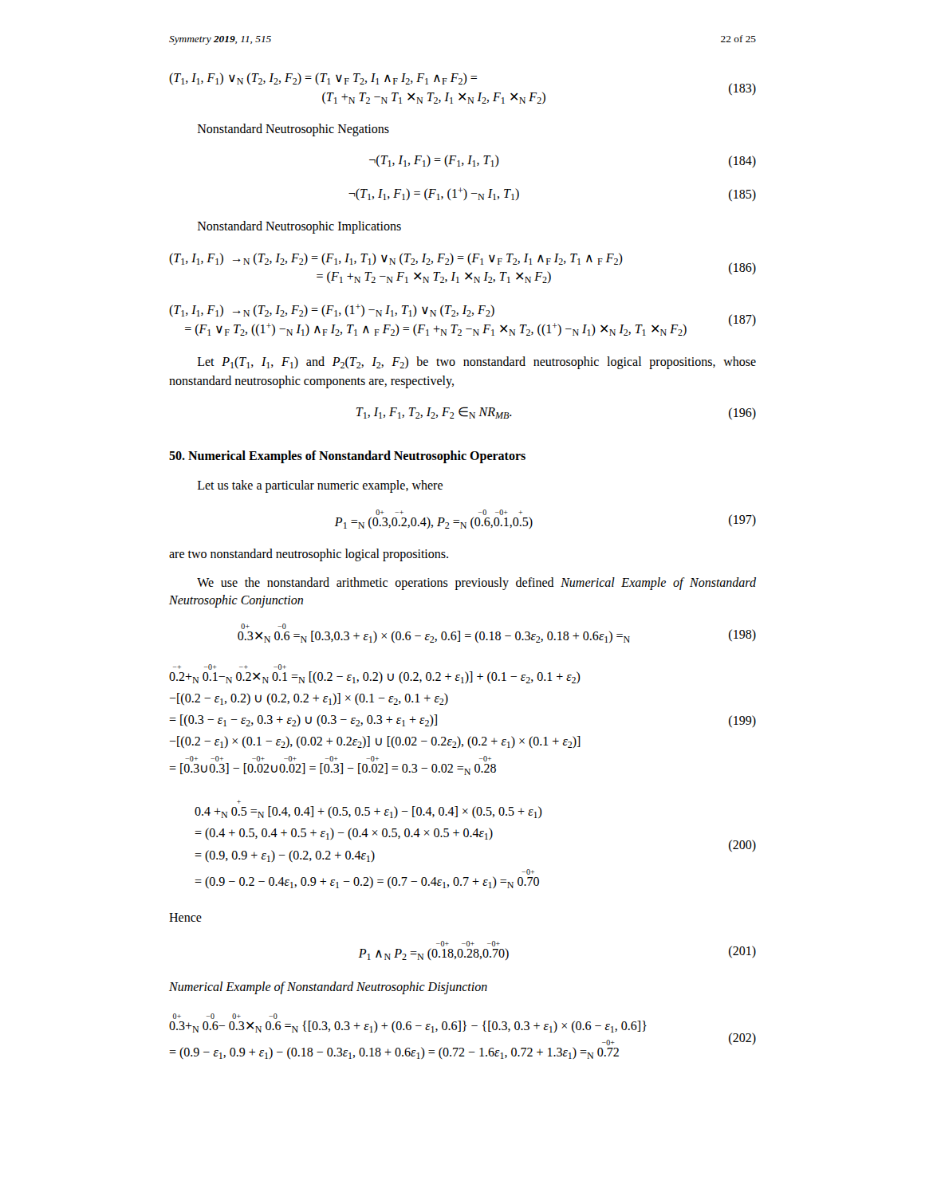Symmetry 2019, 11, 515
22 of 25
(T1, I1, F1) ∨N (T2, I2, F2) = (T1 ∨F T2, I1 ∧F I2, F1 ∧F F2) =
(T1 +N T2 −N T1 ✕N T2, I1 ✕N I2, F1 ✕N F2)
(183)
Nonstandard Neutrosophic Negations
¬(T1, I1, F1) = (F1, I1, T1)
(184)
¬(T1, I1, F1) = (F1, (1+) −N I1, T1)
(185)
Nonstandard Neutrosophic Implications
(T1, I1, F1) →N (T2, I2, F2) = (F1, I1, T1) ∨N (T2, I2, F2) = (F1 ∨F T2, I1 ∧F I2, T1 ∧ F F2)
= (F1 +N T2 −N F1 ✕N T2, I1 ✕N I2, T1 ✕N F2)
(186)
(T1, I1, F1) →N (T2, I2, F2) = (F1, (1+) −N I1, T1) ∨N (T2, I2, F2)
= (F1 ∨F T2, ((1+) −N I1) ∧F I2, T1 ∧ F F2) = (F1 +N T2 −N F1 ✕N T2, ((1+) −N I1) ✕N I2, T1 ✕N F2)
(187)
Let P1(T1, I1, F1) and P2(T2, I2, F2) be two nonstandard neutrosophic logical propositions, whose nonstandard neutrosophic components are, respectively,
T1, I1, F1, T2, I2, F2 ∈N NRMB.
(196)
50. Numerical Examples of Nonstandard Neutrosophic Operators
Let us take a particular numeric example, where
P1 =N (0+0.3,−+0.2,0.4), P2 =N (−00.6,−0+0.1,+0.5)
(197)
are two nonstandard neutrosophic logical propositions.
We use the nonstandard arithmetic operations previously defined Numerical Example of Nonstandard Neutrosophic Conjunction
0+0.3✕N −00.6 =N [0.3,0.3 + ε1) × (0.6 − ε2, 0.6] = (0.18 − 0.3ε2, 0.18 + 0.6ε1) =N
(198)
−+0.2+N −0+0.1−N −+0.2✕N −0+0.1 =N [(0.2 − ε1, 0.2) ∪ (0.2, 0.2 + ε1)] + (0.1 − ε2, 0.1 + ε2)
−[(0.2 − ε1, 0.2) ∪ (0.2, 0.2 + ε1)] × (0.1 − ε2, 0.1 + ε2)
= [(0.3 − ε1 − ε2, 0.3 + ε2) ∪ (0.3 − ε2, 0.3 + ε1 + ε2)]
−[(0.2 − ε1) × (0.1 − ε2), (0.02 + 0.2ε2)] ∪ [(0.02 − 0.2ε2), (0.2 + ε1) × (0.1 + ε2)]
= [−0+0.3∪−0+0.3] − [−0+0.02∪−0+0.02] = [−0+0.3] − [−0+0.02] = 0.3 − 0.02 =N −0+0.28
(199)
0.4 +N +0.5 =N [0.4, 0.4] + (0.5, 0.5 + ε1) − [0.4, 0.4] × (0.5, 0.5 + ε1)
= (0.4 + 0.5, 0.4 + 0.5 + ε1) − (0.4 × 0.5, 0.4 × 0.5 + 0.4ε1)
= (0.9, 0.9 + ε1) − (0.2, 0.2 + 0.4ε1)
= (0.9 − 0.2 − 0.4ε1, 0.9 + ε1 − 0.2) = (0.7 − 0.4ε1, 0.7 + ε1) =N −0+0.70
(200)
Hence
P1 ∧N P2 =N (−0+0.18,−0+0.28,−0+0.70)
(201)
Numerical Example of Nonstandard Neutrosophic Disjunction
0+0.3+N −00.6− 0+0.3✕N −00.6 =N {[0.3, 0.3 + ε1) + (0.6 − ε1, 0.6]} − {[0.3, 0.3 + ε1) × (0.6 − ε1, 0.6]}
= (0.9 − ε1, 0.9 + ε1) − (0.18 − 0.3ε1, 0.18 + 0.6ε1) = (0.72 − 1.6ε1, 0.72 + 1.3ε1) =N −0+0.72
(202)